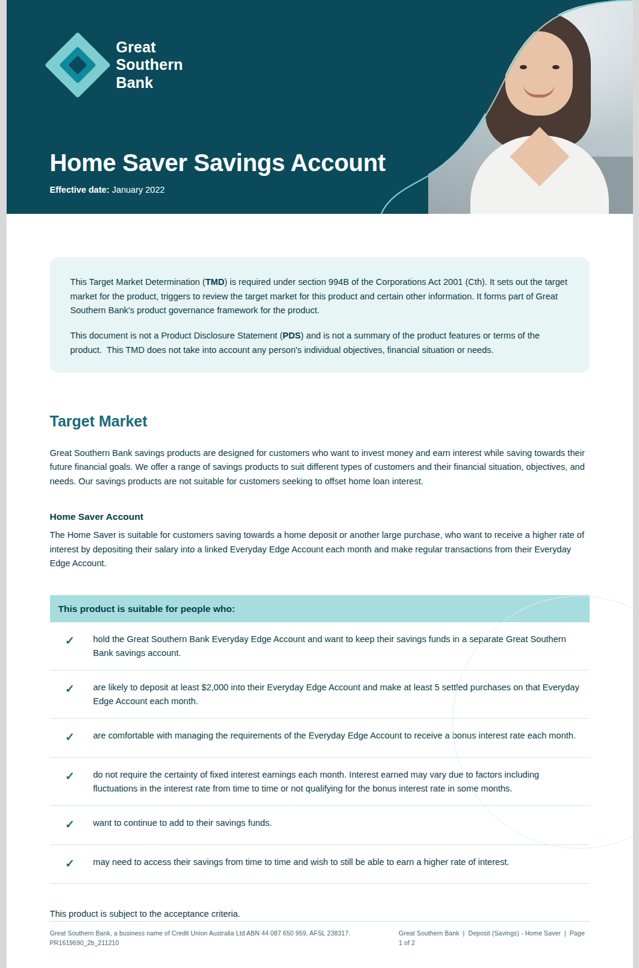Great
Southern
Bank
Home Saver Savings Account
Effective date: January 2022
This Target Market Determination (TMD) is required under section 994B of the Corporations Act 2001 (Cth). It sets out the target market for the product, triggers to review the target market for this product and certain other information. It forms part of Great Southern Bank's product governance framework for the product.
This document is not a Product Disclosure Statement (PDS) and is not a summary of the product features or terms of the product. This TMD does not take into account any person's individual objectives, financial situation or needs.
Target Market
Great Southern Bank savings products are designed for customers who want to invest money and earn interest while saving towards their future financial goals. We offer a range of savings products to suit different types of customers and their financial situation, objectives, and needs. Our savings products are not suitable for customers seeking to offset home loan interest.
Home Saver Account
The Home Saver is suitable for customers saving towards a home deposit or another large purchase, who want to receive a higher rate of interest by depositing their salary into a linked Everyday Edge Account each month and make regular transactions from their Everyday Edge Account.
This product is suitable for people who:
| ✓ | hold the Great Southern Bank Everyday Edge Account and want to keep their savings funds in a separate Great Southern Bank savings account. |
| ✓ | are likely to deposit at least $2,000 into their Everyday Edge Account and make at least 5 settled purchases on that Everyday Edge Account each month. |
| ✓ | are comfortable with managing the requirements of the Everyday Edge Account to receive a bonus interest rate each month. |
| ✓ | do not require the certainty of fixed interest earnings each month. Interest earned may vary due to factors including fluctuations in the interest rate from time to time or not qualifying for the bonus interest rate in some months. |
| ✓ | want to continue to add to their savings funds. |
| ✓ | may need to access their savings from time to time and wish to still be able to earn a higher rate of interest. |
This product is subject to the acceptance criteria.
Great Southern Bank, a business name of Credit Union Australia Ltd ABN 44 087 650 959, AFSL 238317. PR1619690_2b_211210
Great Southern Bank | Deposit (Savings) - Home Saver | Page 1 of 2